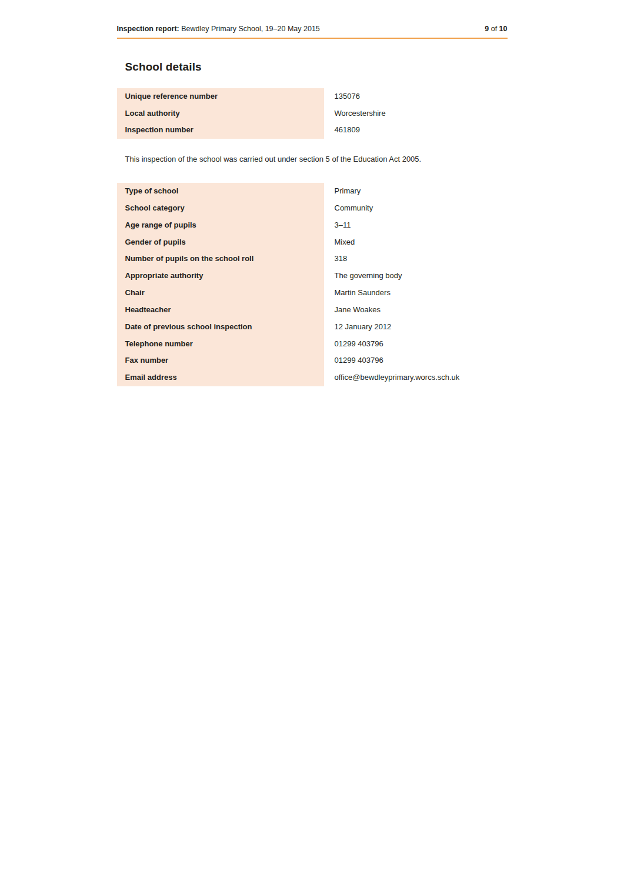Inspection report: Bewdley Primary School, 19–20 May 2015
9 of 10
School details
| Unique reference number | 135076 |
| Local authority | Worcestershire |
| Inspection number | 461809 |
This inspection of the school was carried out under section 5 of the Education Act 2005.
| Type of school | Primary |
| School category | Community |
| Age range of pupils | 3–11 |
| Gender of pupils | Mixed |
| Number of pupils on the school roll | 318 |
| Appropriate authority | The governing body |
| Chair | Martin Saunders |
| Headteacher | Jane Woakes |
| Date of previous school inspection | 12 January 2012 |
| Telephone number | 01299 403796 |
| Fax number | 01299 403796 |
| Email address | office@bewdleyprimary.worcs.sch.uk |